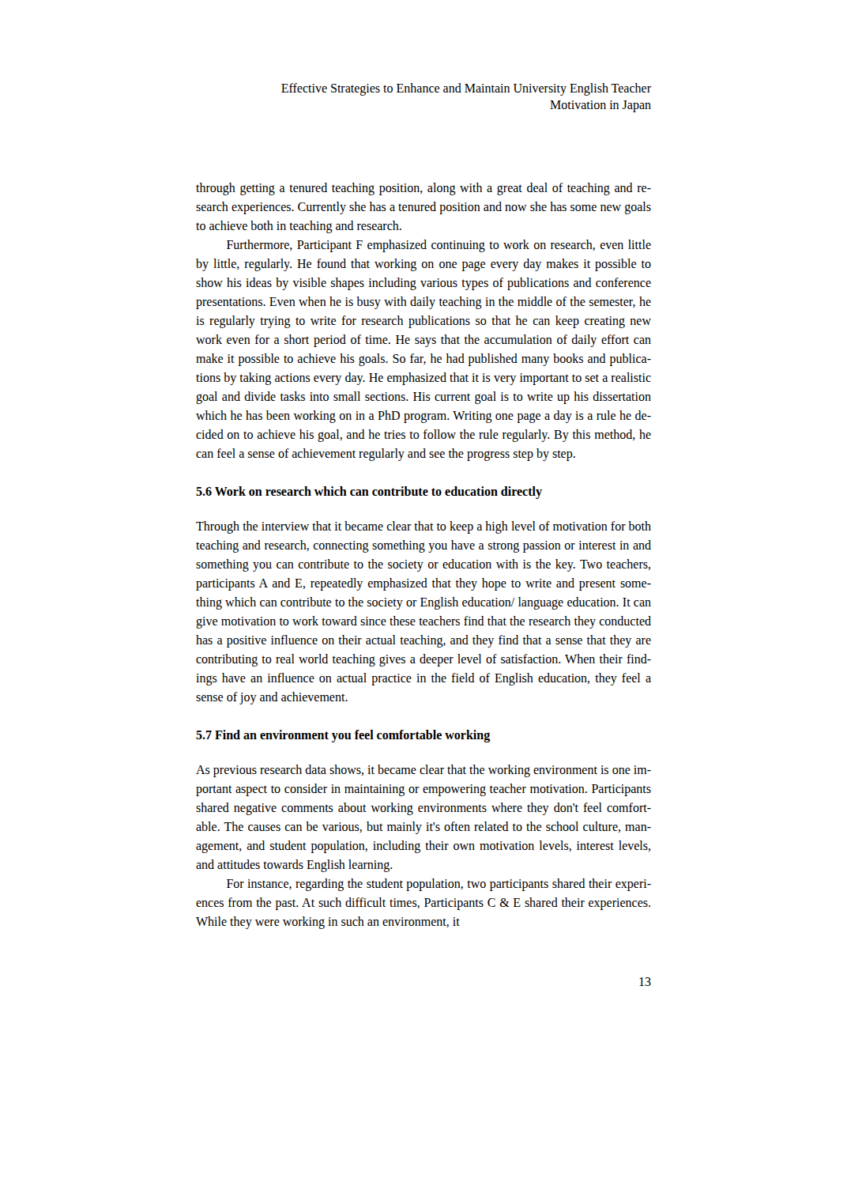Effective Strategies to Enhance and Maintain University English Teacher Motivation in Japan
through getting a tenured teaching position, along with a great deal of teaching and research experiences. Currently she has a tenured position and now she has some new goals to achieve both in teaching and research.
Furthermore, Participant F emphasized continuing to work on research, even little by little, regularly. He found that working on one page every day makes it possible to show his ideas by visible shapes including various types of publications and conference presentations. Even when he is busy with daily teaching in the middle of the semester, he is regularly trying to write for research publications so that he can keep creating new work even for a short period of time. He says that the accumulation of daily effort can make it possible to achieve his goals. So far, he had published many books and publications by taking actions every day. He emphasized that it is very important to set a realistic goal and divide tasks into small sections. His current goal is to write up his dissertation which he has been working on in a PhD program. Writing one page a day is a rule he decided on to achieve his goal, and he tries to follow the rule regularly. By this method, he can feel a sense of achievement regularly and see the progress step by step.
5.6 Work on research which can contribute to education directly
Through the interview that it became clear that to keep a high level of motivation for both teaching and research, connecting something you have a strong passion or interest in and something you can contribute to the society or education with is the key. Two teachers, participants A and E, repeatedly emphasized that they hope to write and present something which can contribute to the society or English education/ language education. It can give motivation to work toward since these teachers find that the research they conducted has a positive influence on their actual teaching, and they find that a sense that they are contributing to real world teaching gives a deeper level of satisfaction. When their findings have an influence on actual practice in the field of English education, they feel a sense of joy and achievement.
5.7 Find an environment you feel comfortable working
As previous research data shows, it became clear that the working environment is one important aspect to consider in maintaining or empowering teacher motivation. Participants shared negative comments about working environments where they don't feel comfortable. The causes can be various, but mainly it's often related to the school culture, management, and student population, including their own motivation levels, interest levels, and attitudes towards English learning.
For instance, regarding the student population, two participants shared their experiences from the past. At such difficult times, Participants C & E shared their experiences. While they were working in such an environment, it
13